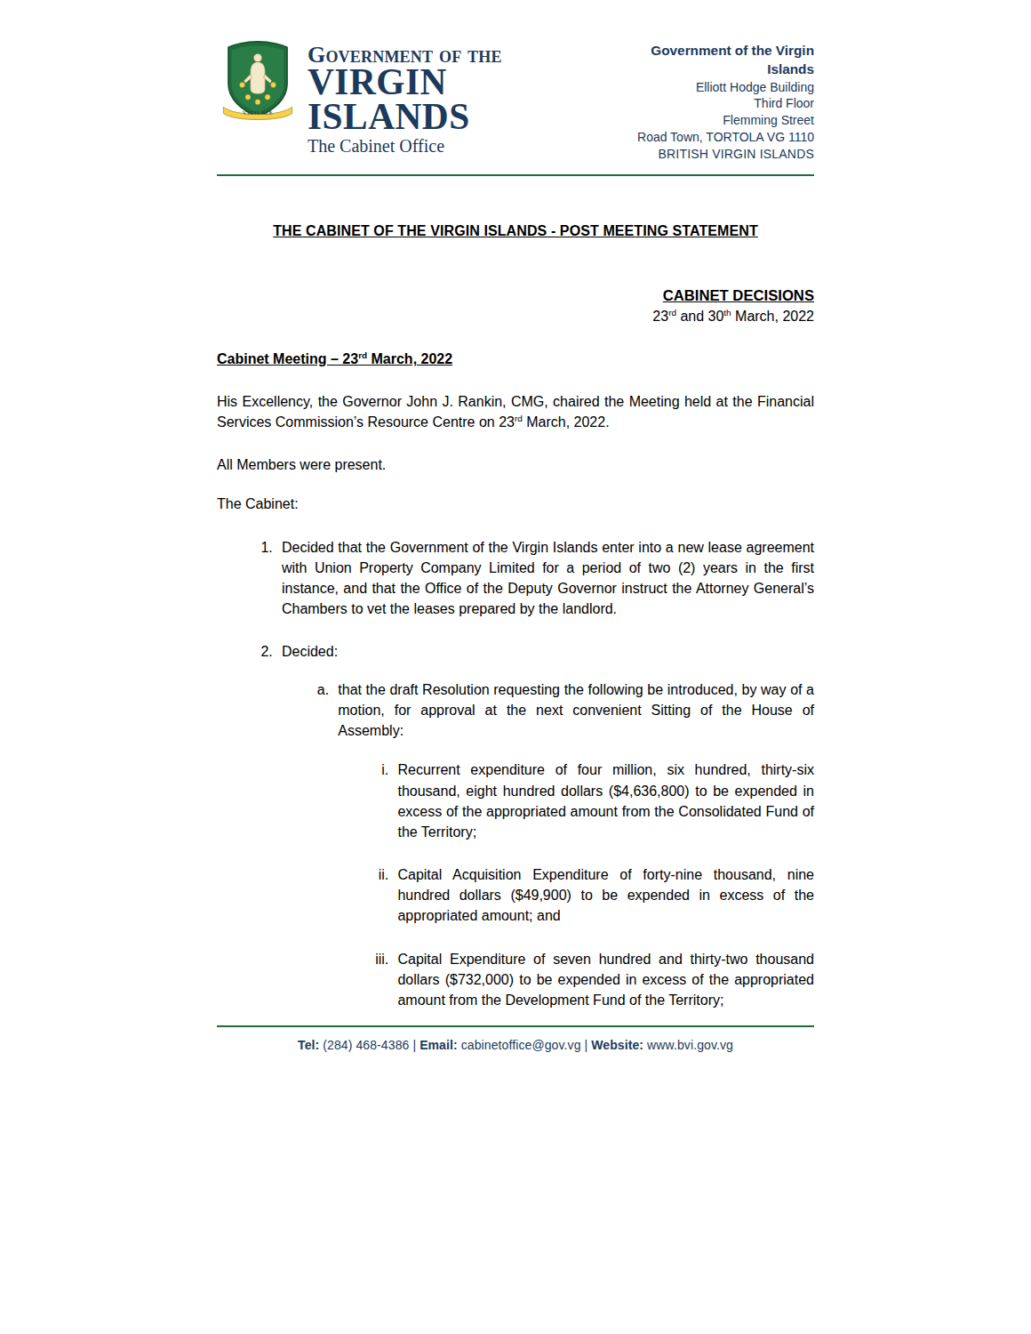VIGILATE
Government of the
VIRGIN ISLANDS
The Cabinet Office
Government of the Virgin Islands
Elliott Hodge Building
Third Floor
Flemming Street
Road Town, TORTOLA VG 1110
BRITISH VIRGIN ISLANDS
THE CABINET OF THE VIRGIN ISLANDS - POST MEETING STATEMENT
CABINET DECISIONS
23rd and 30th March, 2022
Cabinet Meeting – 23rd March, 2022
His Excellency, the Governor John J. Rankin, CMG, chaired the Meeting held at the Financial Services Commission’s Resource Centre on 23rd March, 2022.
All Members were present.
The Cabinet:
Decided that the Government of the Virgin Islands enter into a new lease agreement with Union Property Company Limited for a period of two (2) years in the first instance, and that the Office of the Deputy Governor instruct the Attorney General’s Chambers to vet the leases prepared by the landlord.
Decided:
that the draft Resolution requesting the following be introduced, by way of a motion, for approval at the next convenient Sitting of the House of Assembly:
Recurrent expenditure of four million, six hundred, thirty-six thousand, eight hundred dollars ($4,636,800) to be expended in excess of the appropriated amount from the Consolidated Fund of the Territory;
Capital Acquisition Expenditure of forty-nine thousand, nine hundred dollars ($49,900) to be expended in excess of the appropriated amount; and
Capital Expenditure of seven hundred and thirty-two thousand dollars ($732,000) to be expended in excess of the appropriated amount from the Development Fund of the Territory;
Tel: (284) 468-4386 | Email: cabinetoffice@gov.vg | Website: www.bvi.gov.vg